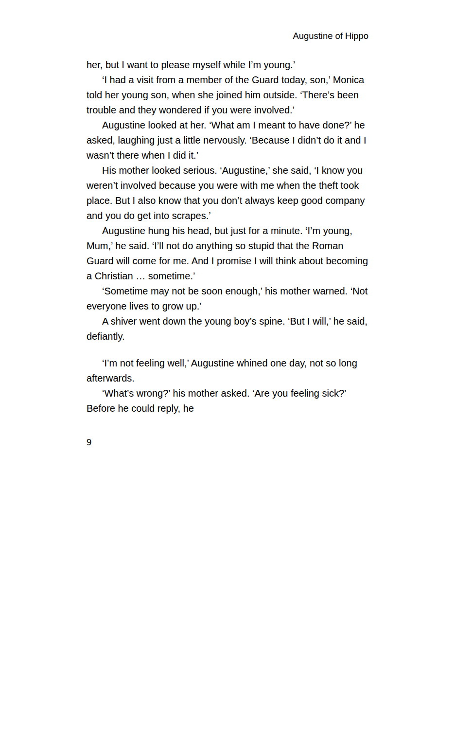Augustine of Hippo
her, but I want to please myself while I’m young.’
‘I had a visit from a member of the Guard today, son,’ Monica told her young son, when she joined him outside. ‘There’s been trouble and they wondered if you were involved.’
Augustine looked at her. ‘What am I meant to have done?’ he asked, laughing just a little nervously. ‘Because I didn’t do it and I wasn’t there when I did it.’
His mother looked serious. ‘Augustine,’ she said, ‘I know you weren’t involved because you were with me when the theft took place. But I also know that you don’t always keep good company and you do get into scrapes.’
Augustine hung his head, but just for a minute. ‘I’m young, Mum,’ he said. ‘I’ll not do anything so stupid that the Roman Guard will come for me. And I promise I will think about becoming a Christian … sometime.’
‘Sometime may not be soon enough,’ his mother warned. ‘Not everyone lives to grow up.’
A shiver went down the young boy’s spine. ‘But I will,’ he said, defiantly.
‘I’m not feeling well,’ Augustine whined one day, not so long afterwards.
‘What’s wrong?’ his mother asked. ‘Are you feeling sick?’ Before he could reply, he
9